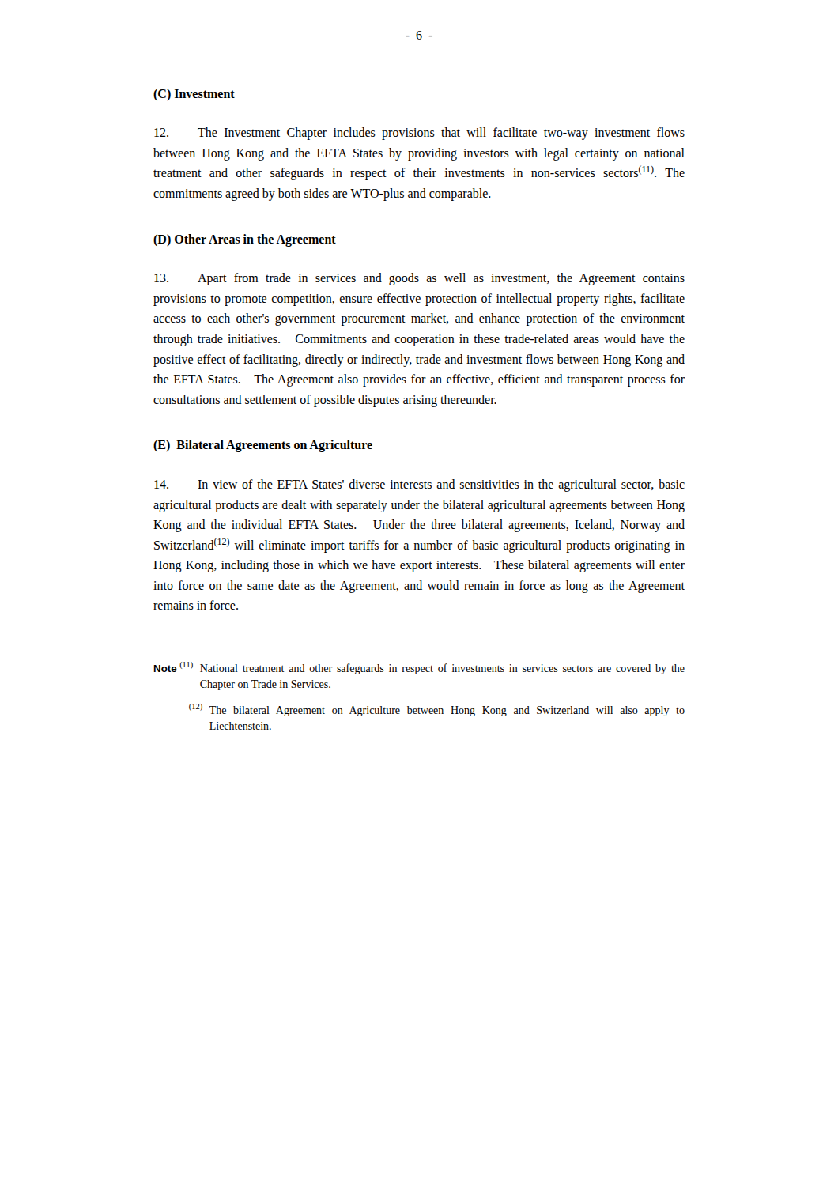- 6 -
(C) Investment
12. The Investment Chapter includes provisions that will facilitate two-way investment flows between Hong Kong and the EFTA States by providing investors with legal certainty on national treatment and other safeguards in respect of their investments in non-services sectors(11). The commitments agreed by both sides are WTO-plus and comparable.
(D) Other Areas in the Agreement
13. Apart from trade in services and goods as well as investment, the Agreement contains provisions to promote competition, ensure effective protection of intellectual property rights, facilitate access to each other's government procurement market, and enhance protection of the environment through trade initiatives. Commitments and cooperation in these trade-related areas would have the positive effect of facilitating, directly or indirectly, trade and investment flows between Hong Kong and the EFTA States. The Agreement also provides for an effective, efficient and transparent process for consultations and settlement of possible disputes arising thereunder.
(E) Bilateral Agreements on Agriculture
14. In view of the EFTA States' diverse interests and sensitivities in the agricultural sector, basic agricultural products are dealt with separately under the bilateral agricultural agreements between Hong Kong and the individual EFTA States. Under the three bilateral agreements, Iceland, Norway and Switzerland(12) will eliminate import tariffs for a number of basic agricultural products originating in Hong Kong, including those in which we have export interests. These bilateral agreements will enter into force on the same date as the Agreement, and would remain in force as long as the Agreement remains in force.
Note (11)
National treatment and other safeguards in respect of investments in services sectors are covered by the Chapter on Trade in Services.
(12)
The bilateral Agreement on Agriculture between Hong Kong and Switzerland will also apply to Liechtenstein.